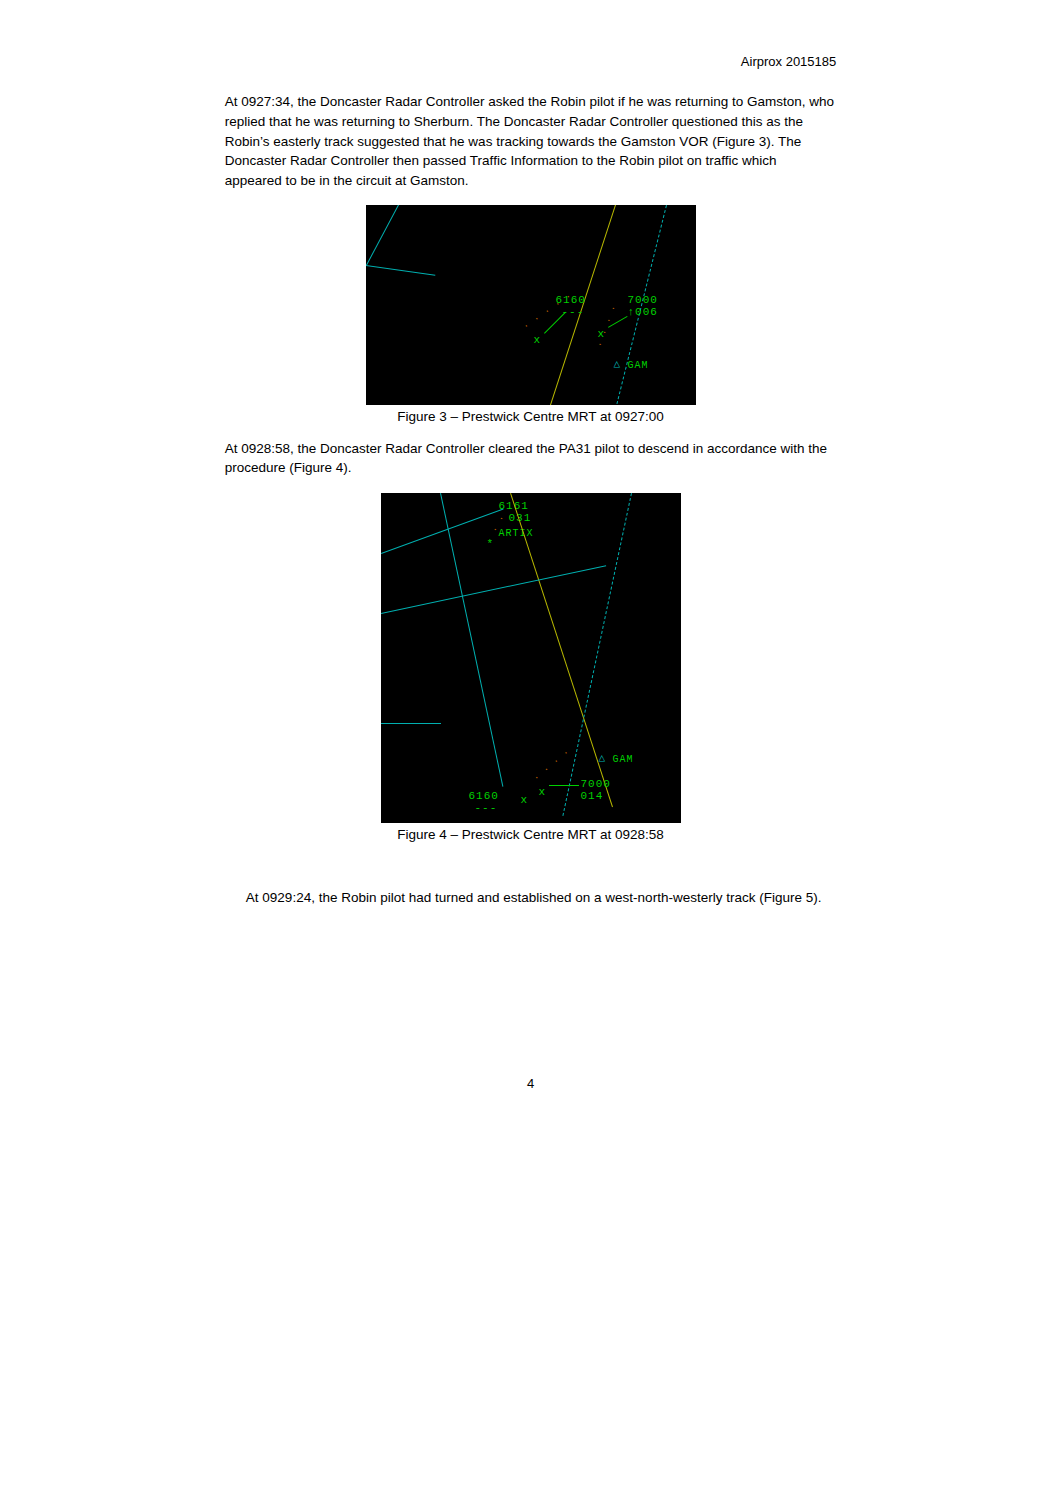Airprox 2015185
At 0927:34, the Doncaster Radar Controller asked the Robin pilot if he was returning to Gamston, who replied that he was returning to Sherburn. The Doncaster Radar Controller questioned this as the Robin’s easterly track suggested that he was tracking towards the Gamston VOR (Figure 3). The Doncaster Radar Controller then passed Traffic Information to the Robin pilot on traffic which appeared to be in the circuit at Gamston.
· · · · ·
x
6160
---
· · · ·
x
7000
↑006
△
GAM
Figure 3 – Prestwick Centre MRT at 0927:00
At 0928:58, the Doncaster Radar Controller cleared the PA31 pilot to descend in accordance with the procedure (Figure 4).
6161
031
· ·
ARTIX
*
△
GAM
· · · ·
x
7000
014
x
6160
---
Figure 4 – Prestwick Centre MRT at 0928:58
At 0929:24, the Robin pilot had turned and established on a west-north-westerly track (Figure 5).
4